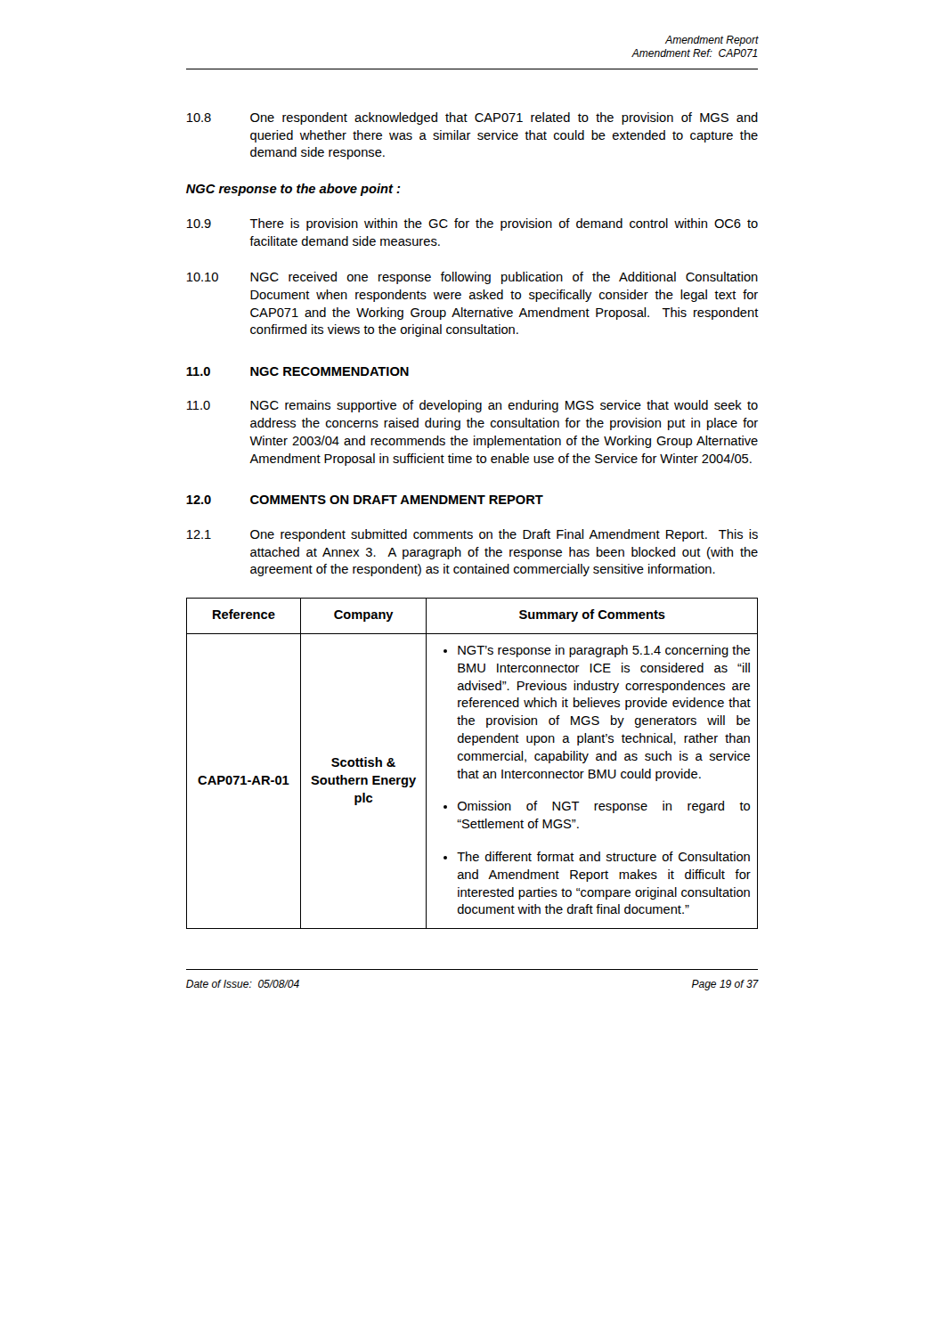Amendment Report
Amendment Ref: CAP071
10.8
One respondent acknowledged that CAP071 related to the provision of MGS and queried whether there was a similar service that could be extended to capture the demand side response.
NGC response to the above point :
10.9
There is provision within the GC for the provision of demand control within OC6 to facilitate demand side measures.
10.10
NGC received one response following publication of the Additional Consultation Document when respondents were asked to specifically consider the legal text for CAP071 and the Working Group Alternative Amendment Proposal. This respondent confirmed its views to the original consultation.
11.0 NGC RECOMMENDATION
11.0
NGC remains supportive of developing an enduring MGS service that would seek to address the concerns raised during the consultation for the provision put in place for Winter 2003/04 and recommends the implementation of the Working Group Alternative Amendment Proposal in sufficient time to enable use of the Service for Winter 2004/05.
12.0 COMMENTS ON DRAFT AMENDMENT REPORT
12.1
One respondent submitted comments on the Draft Final Amendment Report. This is attached at Annex 3. A paragraph of the response has been blocked out (with the agreement of the respondent) as it contained commercially sensitive information.
| Reference | Company | Summary of Comments |
| --- | --- | --- |
| CAP071-AR-01 | Scottish & Southern Energy plc | NGT’s response in paragraph 5.1.4 concerning the BMU Interconnector ICE is considered as “ill advised”. Previous industry correspondences are referenced which it believes provide evidence that the provision of MGS by generators will be dependent upon a plant’s technical, rather than commercial, capability and as such is a service that an Interconnector BMU could provide. Omission of NGT response in regard to “Settlement of MGS”. The different format and structure of Consultation and Amendment Report makes it difficult for interested parties to “compare original consultation document with the draft final document.” |
Date of Issue: 05/08/04 Page 19 of 37